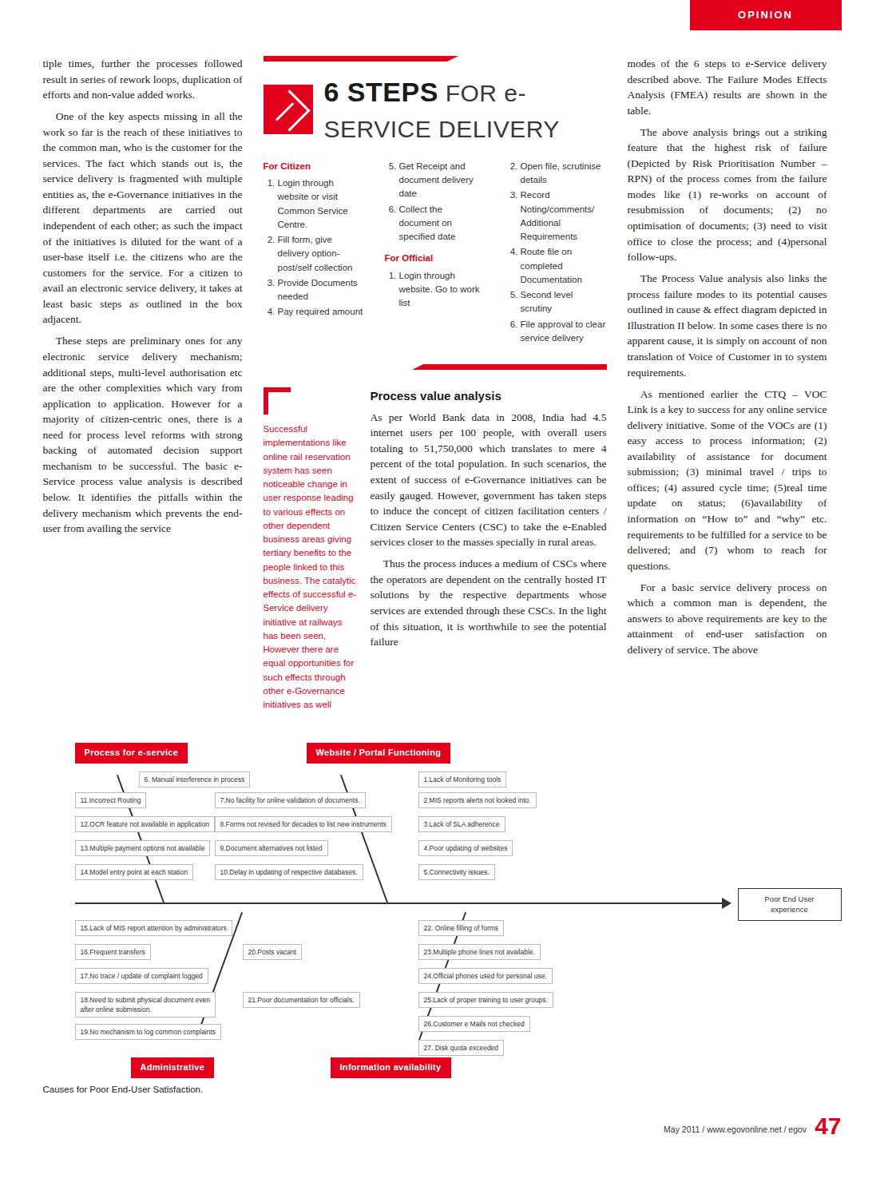OPINION
tiple times, further the processes followed result in series of rework loops, duplication of efforts and non-value added works.
One of the key aspects missing in all the work so far is the reach of these initiatives to the common man, who is the customer for the services. The fact which stands out is, the service delivery is fragmented with multiple entities as, the e-Governance initiatives in the different departments are carried out independent of each other; as such the impact of the initiatives is diluted for the want of a user-base itself i.e. the citizens who are the customers for the service. For a citizen to avail an electronic service delivery, it takes at least basic steps as outlined in the box adjacent.
These steps are preliminary ones for any electronic service delivery mechanism; additional steps, multi-level authorisation etc are the other complexities which vary from application to application. However for a majority of citizen-centric ones, there is a need for process level reforms with strong backing of automated decision support mechanism to be successful. The basic e-Service process value analysis is described below. It identifies the pitfalls within the delivery mechanism which prevents the end-user from availing the service
6 STEPS FOR e-SERVICE DELIVERY
For Citizen
Login through website or visit Common Service Centre.
Fill form, give delivery option-post/self collection
Provide Documents needed
Pay required amount
Get Receipt and document delivery date
Collect the document on specified date
For Official
Login through website. Go to work list
Open file, scrutinise details
Record Noting/comments/ Additional Requirements
Route file on completed Documentation
Second level scrutiny
File approval to clear service delivery
Successful implementations like online rail reservation system has seen noticeable change in user response leading to various effects on other dependent business areas giving tertiary benefits to the people linked to this business. The catalytic effects of successful e-Service delivery initiative at railways has been seen, However there are equal opportunities for such effects through other e-Governance initiatives as well
Process value analysis
As per World Bank data in 2008, India had 4.5 internet users per 100 people, with overall users totaling to 51,750,000 which translates to mere 4 percent of the total population. In such scenarios, the extent of success of e-Governance initiatives can be easily gauged. However, government has taken steps to induce the concept of citizen facilitation centers / Citizen Service Centers (CSC) to take the e-Enabled services closer to the masses specially in rural areas.
Thus the process induces a medium of CSCs where the operators are dependent on the centrally hosted IT solutions by the respective departments whose services are extended through these CSCs. In the light of this situation, it is worthwhile to see the potential failure
modes of the 6 steps to e-Service delivery described above. The Failure Modes Effects Analysis (FMEA) results are shown in the table.
The above analysis brings out a striking feature that the highest risk of failure (Depicted by Risk Prioritisation Number – RPN) of the process comes from the failure modes like (1) re-works on account of resubmission of documents; (2) no optimisation of documents; (3) need to visit office to close the process; and (4)personal follow-ups.
The Process Value analysis also links the process failure modes to its potential causes outlined in cause & effect diagram depicted in Illustration II below. In some cases there is no apparent cause, it is simply on account of non translation of Voice of Customer in to system requirements.
As mentioned earlier the CTQ – VOC Link is a key to success for any online service delivery initiative. Some of the VOCs are (1) easy access to process information; (2) availability of assistance for document submission; (3) minimal travel / trips to offices; (4) assured cycle time; (5)real time update on status; (6)availability of information on “How to” and “why” etc. requirements to be fulfilled for a service to be delivered; and (7) whom to reach for questions.
For a basic service delivery process on which a common man is dependent, the answers to above requirements are key to the attainment of end-user satisfaction on delivery of service. The above
Process for e-service
Website / Portal Functioning
Administrative
Information availability
Poor End User
experience
6. Manual interference in process
11.Incorrect Routing
12.OCR feature not available in application
13.Multiple payment options not available
14.Model entry point at each station
7.No facility for online validation of documents.
8.Forms not revised for decades to list new instruments
9.Document alternatives not listed
10.Delay in updating of respective databases.
1.Lack of Monitoring tools
2.MIS reports alerts not looked into.
3.Lack of SLA adherence
4.Poor updating of websites
5.Connectivity issues.
15.Lack of MIS report attention by administrators
16.Frequent transfers
17.No trace / update of complaint logged
18.Need to submit physical document even
after online submission.
19.No mechanism to log common complaints
20.Posts vacant
21.Poor documentation for officials.
22. Online filling of forms
23.Multiple phone lines not available.
24.Official phones used for personal use.
25.Lack of proper training to user groups.
26.Customer e Mails not checked
27. Disk quota exceeded
Causes for Poor End-User Satisfaction.
May 2011 / www.egovonline.net / egov 47